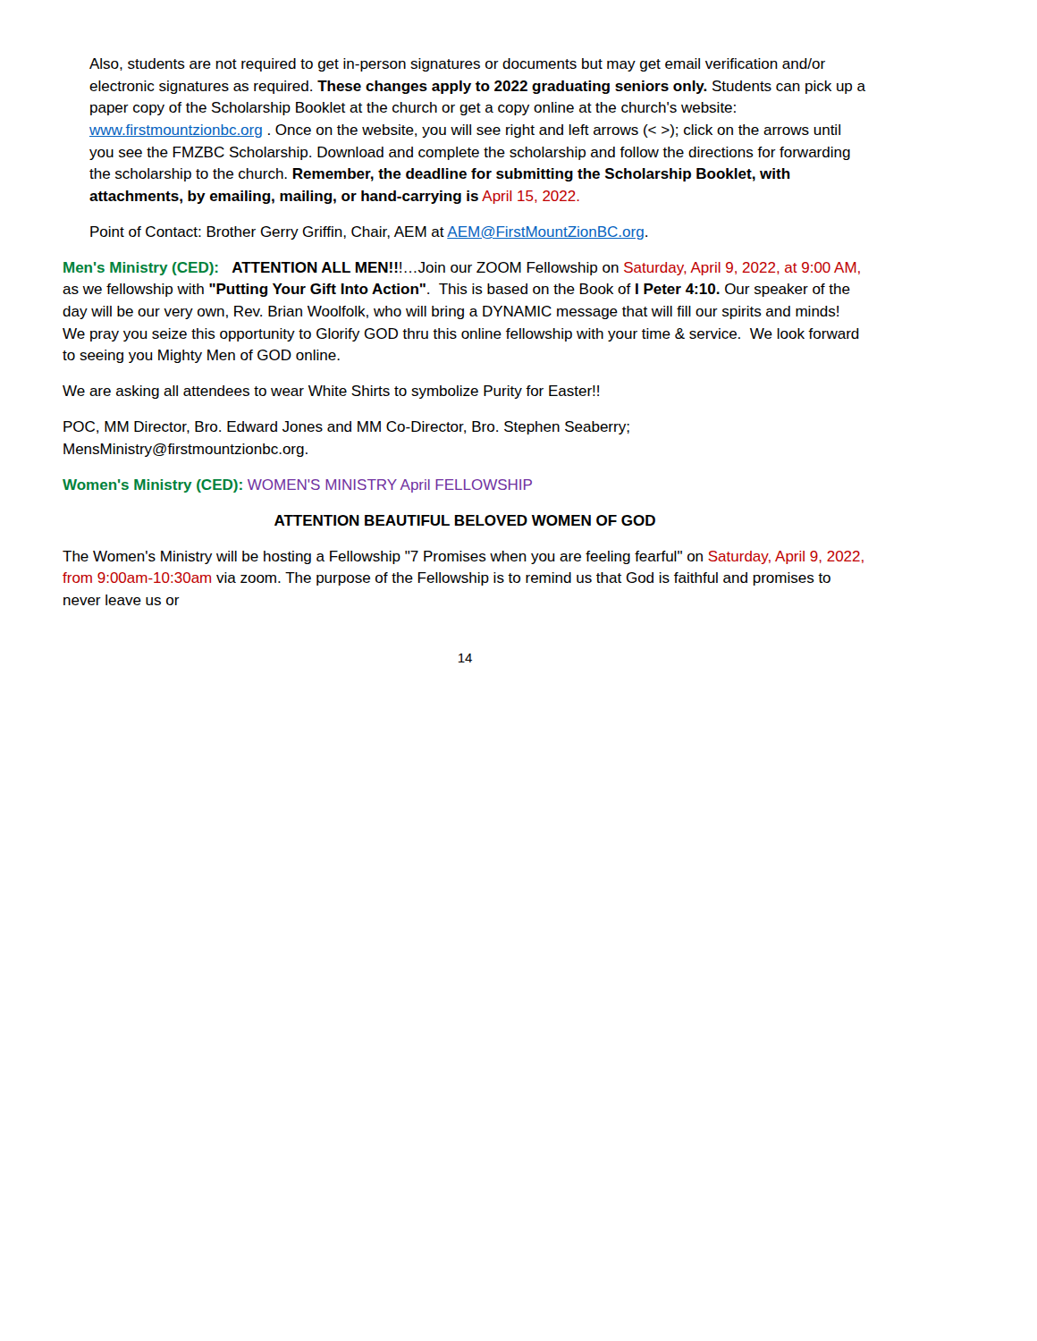Also, students are not required to get in-person signatures or documents but may get email verification and/or electronic signatures as required. These changes apply to 2022 graduating seniors only. Students can pick up a paper copy of the Scholarship Booklet at the church or get a copy online at the church's website: www.firstmountzionbc.org . Once on the website, you will see right and left arrows (< >); click on the arrows until you see the FMZBC Scholarship. Download and complete the scholarship and follow the directions for forwarding the scholarship to the church. Remember, the deadline for submitting the Scholarship Booklet, with attachments, by emailing, mailing, or hand-carrying is April 15, 2022.
Point of Contact: Brother Gerry Griffin, Chair, AEM at AEM@FirstMountZionBC.org.
Men's Ministry (CED): ATTENTION ALL MEN!!!…Join our ZOOM Fellowship on Saturday, April 9, 2022, at 9:00 AM, as we fellowship with "Putting Your Gift Into Action". This is based on the Book of I Peter 4:10. Our speaker of the day will be our very own, Rev. Brian Woolfolk, who will bring a DYNAMIC message that will fill our spirits and minds! We pray you seize this opportunity to Glorify GOD thru this online fellowship with your time & service. We look forward to seeing you Mighty Men of GOD online.
We are asking all attendees to wear White Shirts to symbolize Purity for Easter!!
POC, MM Director, Bro. Edward Jones and MM Co-Director, Bro. Stephen Seaberry; MensMinistry@firstmountzionbc.org.
Women's Ministry (CED): WOMEN'S MINISTRY April FELLOWSHIP
ATTENTION BEAUTIFUL BELOVED WOMEN OF GOD
The Women's Ministry will be hosting a Fellowship "7 Promises when you are feeling fearful" on Saturday, April 9, 2022, from 9:00am-10:30am via zoom. The purpose of the Fellowship is to remind us that God is faithful and promises to never leave us or
14